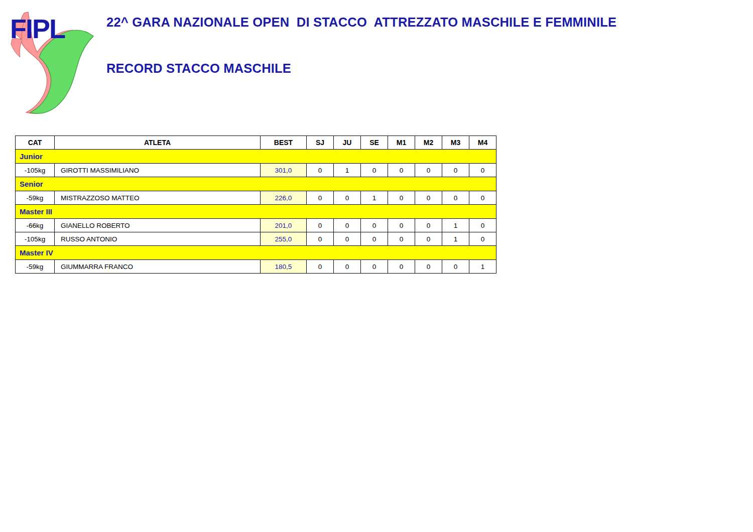FIPL
22^ GARA NAZIONALE OPEN DI STACCO ATTREZZATO MASCHILE E FEMMINILE
RECORD STACCO MASCHILE
| CAT | ATLETA | BEST | SJ | JU | SE | M1 | M2 | M3 | M4 |
| --- | --- | --- | --- | --- | --- | --- | --- | --- | --- |
| Junior |
| -105kg | GIROTTI MASSIMILIANO | 301,0 | 0 | 1 | 0 | 0 | 0 | 0 | 0 |
| Senior |
| -59kg | MISTRAZZOSO MATTEO | 226,0 | 0 | 0 | 1 | 0 | 0 | 0 | 0 |
| Master III |
| -66kg | GIANELLO ROBERTO | 201,0 | 0 | 0 | 0 | 0 | 0 | 1 | 0 |
| -105kg | RUSSO ANTONIO | 255,0 | 0 | 0 | 0 | 0 | 0 | 1 | 0 |
| Master IV |
| -59kg | GIUMMARRA FRANCO | 180,5 | 0 | 0 | 0 | 0 | 0 | 0 | 1 |